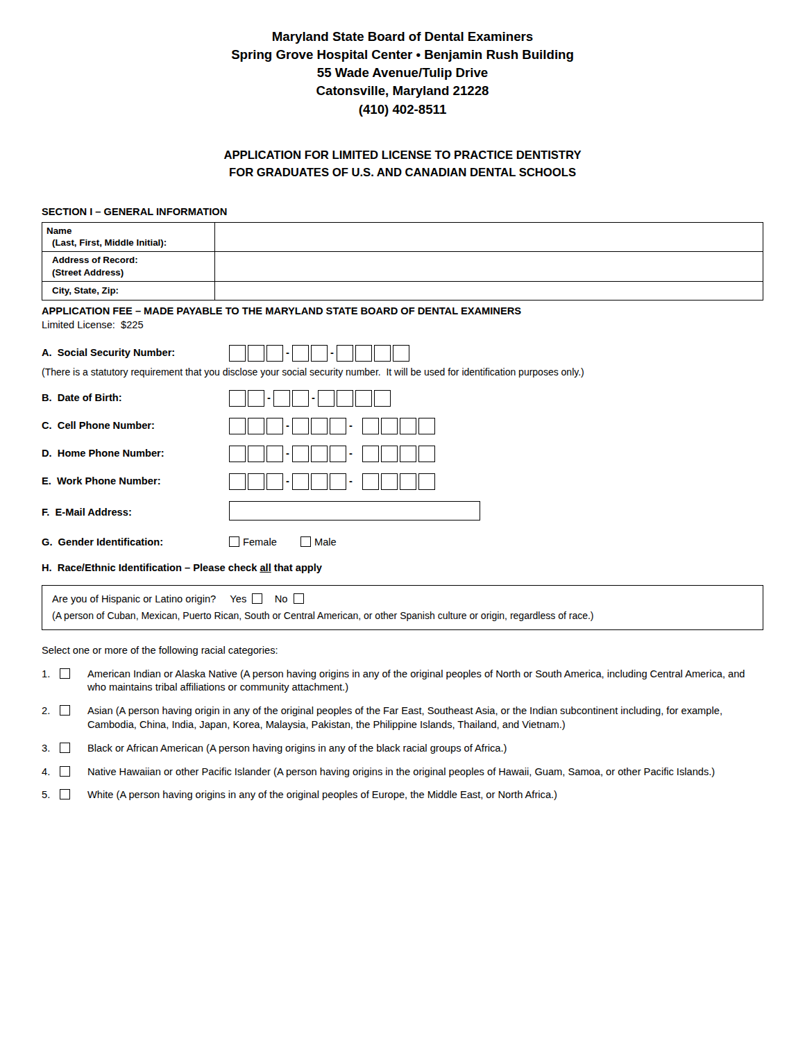Maryland State Board of Dental Examiners
Spring Grove Hospital Center • Benjamin Rush Building
55 Wade Avenue/Tulip Drive
Catonsville, Maryland 21228
(410) 402-8511
APPLICATION FOR LIMITED LICENSE TO PRACTICE DENTISTRY
FOR GRADUATES OF U.S. AND CANADIAN DENTAL SCHOOLS
SECTION I – GENERAL INFORMATION
| Name (Last, First, Middle Initial): | |
| Address of Record: (Street Address) | |
| City, State, Zip: | |
APPLICATION FEE – MADE PAYABLE TO THE MARYLAND STATE BOARD OF DENTAL EXAMINERS
Limited License: $225
A. Social Security Number:
- -
(There is a statutory requirement that you disclose your social security number. It will be used for identification purposes only.)
B. Date of Birth:
- -
C. Cell Phone Number:
- -
D. Home Phone Number:
- -
E. Work Phone Number:
- -
F. E-Mail Address:
G. Gender Identification:
Female Male
H. Race/Ethnic Identification – Please check all that apply
Are you of Hispanic or Latino origin? Yes No
(A person of Cuban, Mexican, Puerto Rican, South or Central American, or other Spanish culture or origin, regardless of race.)
Select one or more of the following racial categories:
1. American Indian or Alaska Native (A person having origins in any of the original peoples of North or South America, including Central America, and who maintains tribal affiliations or community attachment.)
2. Asian (A person having origin in any of the original peoples of the Far East, Southeast Asia, or the Indian subcontinent including, for example, Cambodia, China, India, Japan, Korea, Malaysia, Pakistan, the Philippine Islands, Thailand, and Vietnam.)
3. Black or African American (A person having origins in any of the black racial groups of Africa.)
4. Native Hawaiian or other Pacific Islander (A person having origins in the original peoples of Hawaii, Guam, Samoa, or other Pacific Islands.)
5. White (A person having origins in any of the original peoples of Europe, the Middle East, or North Africa.)